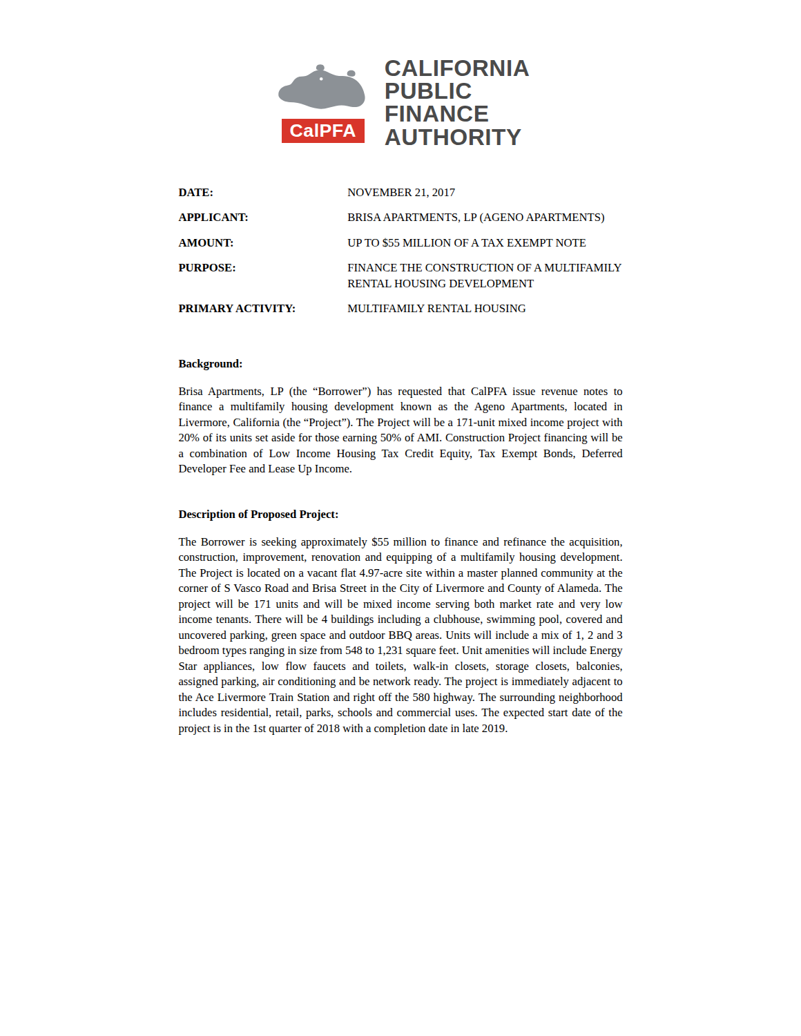Cal PFA
California
Public
Finance
Authority
| DATE: | NOVEMBER 21, 2017 |
| APPLICANT: | BRISA APARTMENTS, LP (AGENO APARTMENTS) |
| AMOUNT: | UP TO $55 MILLION OF A TAX EXEMPT NOTE |
| PURPOSE: | FINANCE THE CONSTRUCTION OF A MULTIFAMILY RENTAL HOUSING DEVELOPMENT |
| PRIMARY ACTIVITY: | MULTIFAMILY RENTAL HOUSING |
Background:
Brisa Apartments, LP (the “Borrower”) has requested that CalPFA issue revenue notes to finance a multifamily housing development known as the Ageno Apartments, located in Livermore, California (the “Project”). The Project will be a 171-unit mixed income project with 20% of its units set aside for those earning 50% of AMI. Construction Project financing will be a combination of Low Income Housing Tax Credit Equity, Tax Exempt Bonds, Deferred Developer Fee and Lease Up Income.
Description of Proposed Project:
The Borrower is seeking approximately $55 million to finance and refinance the acquisition, construction, improvement, renovation and equipping of a multifamily housing development. The Project is located on a vacant flat 4.97-acre site within a master planned community at the corner of S Vasco Road and Brisa Street in the City of Livermore and County of Alameda. The project will be 171 units and will be mixed income serving both market rate and very low income tenants. There will be 4 buildings including a clubhouse, swimming pool, covered and uncovered parking, green space and outdoor BBQ areas. Units will include a mix of 1, 2 and 3 bedroom types ranging in size from 548 to 1,231 square feet. Unit amenities will include Energy Star appliances, low flow faucets and toilets, walk-in closets, storage closets, balconies, assigned parking, air conditioning and be network ready. The project is immediately adjacent to the Ace Livermore Train Station and right off the 580 highway. The surrounding neighborhood includes residential, retail, parks, schools and commercial uses. The expected start date of the project is in the 1st quarter of 2018 with a completion date in late 2019.